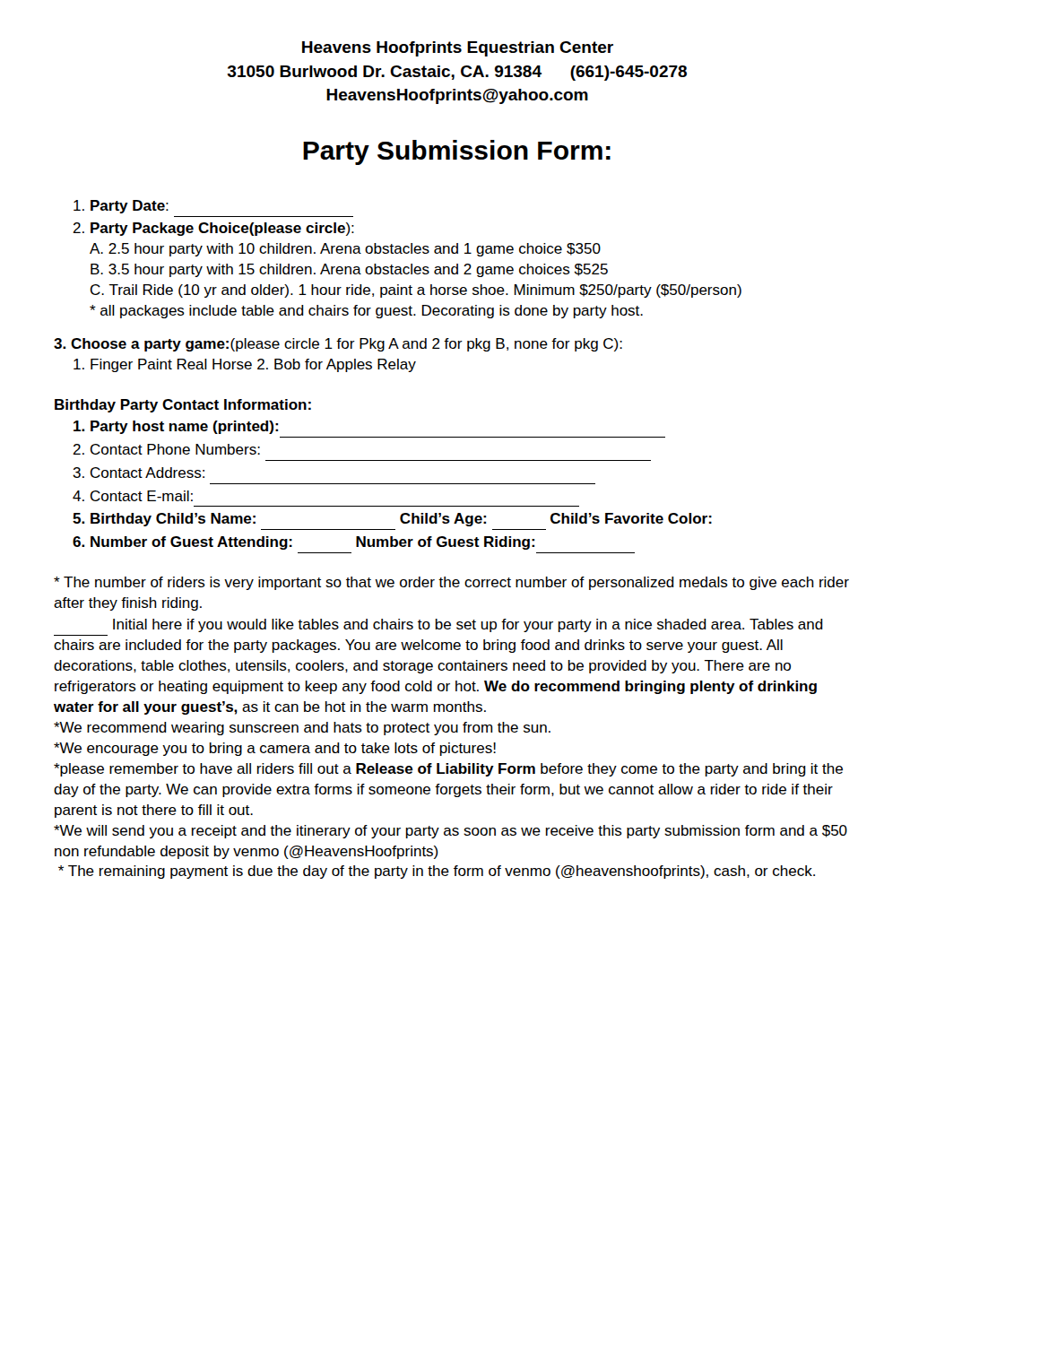Heavens Hoofprints Equestrian Center 31050 Burlwood Dr. Castaic, CA. 91384 (661)-645-0278 HeavensHoofprints@yahoo.com
Party Submission Form:
Party Date:
Party Package Choice(please circle):
A. 2.5 hour party with 10 children. Arena obstacles and 1 game choice $350
B. 3.5 hour party with 15 children. Arena obstacles and 2 game choices $525
C. Trail Ride (10 yr and older). 1 hour ride, paint a horse shoe. Minimum $250/party ($50/person)
* all packages include table and chairs for guest. Decorating is done by party host.
3. Choose a party game:(please circle 1 for Pkg A and 2 for pkg B, none for pkg C):
Finger Paint Real Horse 2. Bob for Apples Relay
Birthday Party Contact Information:
Party host name (printed):
Contact Phone Numbers:
Contact Address:
Contact E-mail:
Birthday Child’s Name: Child’s Age: Child’s Favorite Color:
Number of Guest Attending: Number of Guest Riding:
* The number of riders is very important so that we order the correct number of personalized medals to give each rider after they finish riding.
Initial here if you would like tables and chairs to be set up for your party in a nice shaded area. Tables and chairs are included for the party packages. You are welcome to bring food and drinks to serve your guest. All decorations, table clothes, utensils, coolers, and storage containers need to be provided by you. There are no refrigerators or heating equipment to keep any food cold or hot. We do recommend bringing plenty of drinking water for all your guest’s, as it can be hot in the warm months.
*We recommend wearing sunscreen and hats to protect you from the sun.
*We encourage you to bring a camera and to take lots of pictures!
*please remember to have all riders fill out a Release of Liability Form before they come to the party and bring it the day of the party. We can provide extra forms if someone forgets their form, but we cannot allow a rider to ride if their parent is not there to fill it out.
*We will send you a receipt and the itinerary of your party as soon as we receive this party submission form and a $50 non refundable deposit by venmo (@HeavensHoofprints)
* The remaining payment is due the day of the party in the form of venmo (@heavenshoofprints), cash, or check.